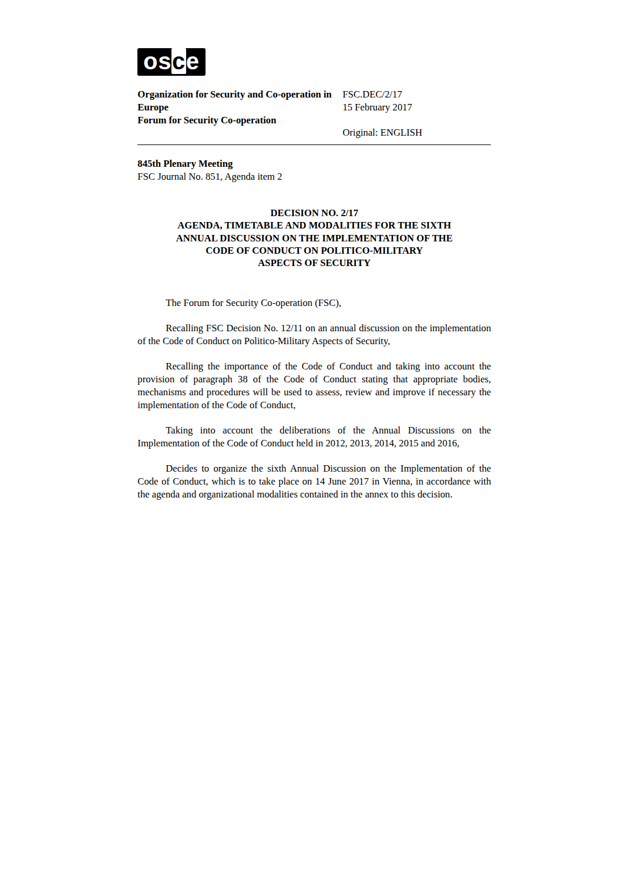osce
| Organization for Security and Co-operation in Europe Forum for Security Co-operation | FSC.DEC/2/17 15 February 2017 Original: ENGLISH |
845th Plenary Meeting
FSC Journal No. 851, Agenda item 2
Decision No. 2/17
Agenda, Timetable and Modalities for the Sixth
Annual Discussion on the Implementation of the
Code of Conduct on Politico-Military
Aspects of Security
The Forum for Security Co-operation (FSC),
Recalling FSC Decision No. 12/11 on an annual discussion on the implementation of the Code of Conduct on Politico-Military Aspects of Security,
Recalling the importance of the Code of Conduct and taking into account the provision of paragraph 38 of the Code of Conduct stating that appropriate bodies, mechanisms and procedures will be used to assess, review and improve if necessary the implementation of the Code of Conduct,
Taking into account the deliberations of the Annual Discussions on the Implementation of the Code of Conduct held in 2012, 2013, 2014, 2015 and 2016,
Decides to organize the sixth Annual Discussion on the Implementation of the Code of Conduct, which is to take place on 14 June 2017 in Vienna, in accordance with the agenda and organizational modalities contained in the annex to this decision.